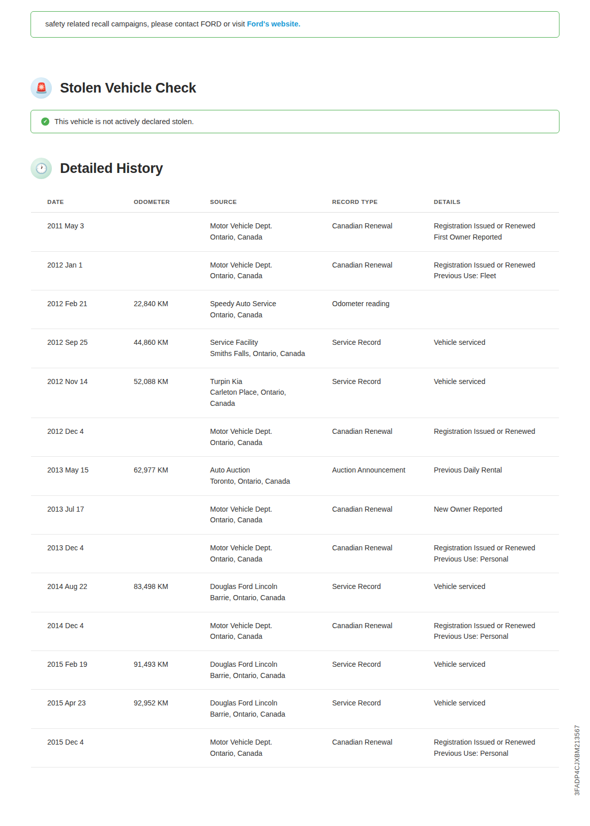safety related recall campaigns, please contact FORD or visit Ford's website.
🚨
Stolen Vehicle Check
✓ This vehicle is not actively declared stolen.
🕐
Detailed History
| DATE | ODOMETER | SOURCE | RECORD TYPE | DETAILS |
| --- | --- | --- | --- | --- |
| 2011 May 3 | | Motor Vehicle Dept. Ontario, Canada | Canadian Renewal | Registration Issued or Renewed First Owner Reported |
| 2012 Jan 1 | | Motor Vehicle Dept. Ontario, Canada | Canadian Renewal | Registration Issued or Renewed Previous Use: Fleet |
| 2012 Feb 21 | 22,840 KM | Speedy Auto Service Ontario, Canada | Odometer reading | |
| 2012 Sep 25 | 44,860 KM | Service Facility Smiths Falls, Ontario, Canada | Service Record | Vehicle serviced |
| 2012 Nov 14 | 52,088 KM | Turpin Kia Carleton Place, Ontario, Canada | Service Record | Vehicle serviced |
| 2012 Dec 4 | | Motor Vehicle Dept. Ontario, Canada | Canadian Renewal | Registration Issued or Renewed |
| 2013 May 15 | 62,977 KM | Auto Auction Toronto, Ontario, Canada | Auction Announcement | Previous Daily Rental |
| 2013 Jul 17 | | Motor Vehicle Dept. Ontario, Canada | Canadian Renewal | New Owner Reported |
| 2013 Dec 4 | | Motor Vehicle Dept. Ontario, Canada | Canadian Renewal | Registration Issued or Renewed Previous Use: Personal |
| 2014 Aug 22 | 83,498 KM | Douglas Ford Lincoln Barrie, Ontario, Canada | Service Record | Vehicle serviced |
| 2014 Dec 4 | | Motor Vehicle Dept. Ontario, Canada | Canadian Renewal | Registration Issued or Renewed Previous Use: Personal |
| 2015 Feb 19 | 91,493 KM | Douglas Ford Lincoln Barrie, Ontario, Canada | Service Record | Vehicle serviced |
| 2015 Apr 23 | 92,952 KM | Douglas Ford Lincoln Barrie, Ontario, Canada | Service Record | Vehicle serviced |
| 2015 Dec 4 | | Motor Vehicle Dept. Ontario, Canada | Canadian Renewal | Registration Issued or Renewed Previous Use: Personal |
3FADP4CJXBM213567